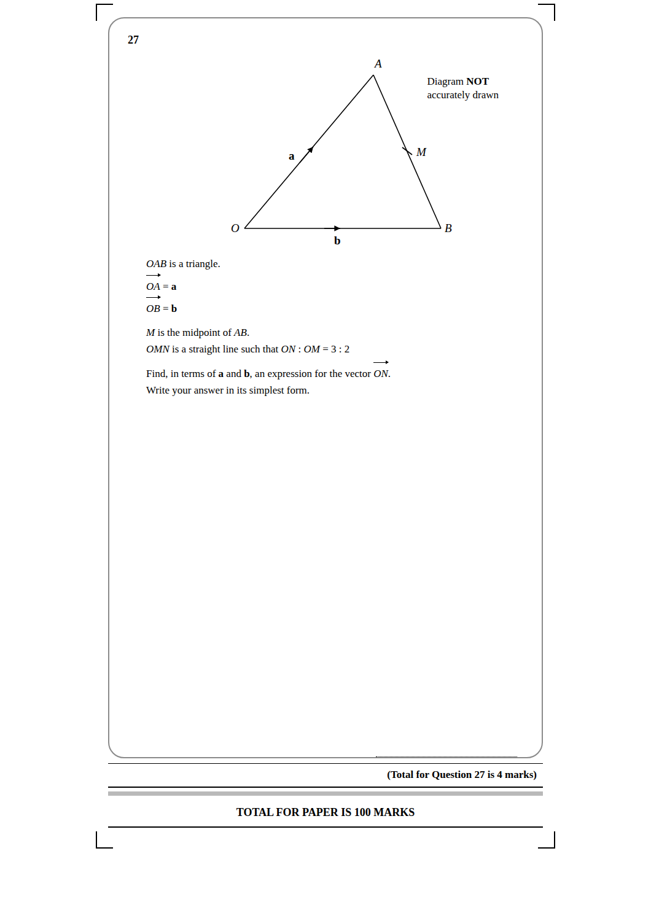27
Diagram NOT
accurately drawn
A B O M a b
OAB is a triangle.
OA = a
OB = b
M is the midpoint of AB.
OMN is a straight line such that ON : OM = 3 : 2
Find, in terms of a and b, an expression for the vector ON.
Write your answer in its simplest form.
(Total for Question 27 is 4 marks)
TOTAL FOR PAPER IS 100 MARKS